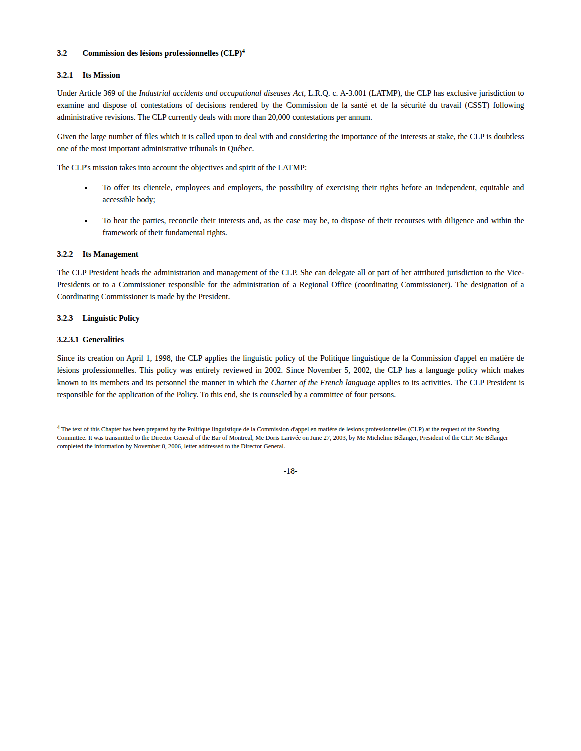3.2 Commission des lésions professionnelles (CLP)4
3.2.1 Its Mission
Under Article 369 of the Industrial accidents and occupational diseases Act, L.R.Q. c. A-3.001 (LATMP), the CLP has exclusive jurisdiction to examine and dispose of contestations of decisions rendered by the Commission de la santé et de la sécurité du travail (CSST) following administrative revisions. The CLP currently deals with more than 20,000 contestations per annum.
Given the large number of files which it is called upon to deal with and considering the importance of the interests at stake, the CLP is doubtless one of the most important administrative tribunals in Québec.
The CLP's mission takes into account the objectives and spirit of the LATMP:
To offer its clientele, employees and employers, the possibility of exercising their rights before an independent, equitable and accessible body;
To hear the parties, reconcile their interests and, as the case may be, to dispose of their recourses with diligence and within the framework of their fundamental rights.
3.2.2 Its Management
The CLP President heads the administration and management of the CLP. She can delegate all or part of her attributed jurisdiction to the Vice-Presidents or to a Commissioner responsible for the administration of a Regional Office (coordinating Commissioner). The designation of a Coordinating Commissioner is made by the President.
3.2.3 Linguistic Policy
3.2.3.1 Generalities
Since its creation on April 1, 1998, the CLP applies the linguistic policy of the Politique linguistique de la Commission d'appel en matière de lésions professionnelles. This policy was entirely reviewed in 2002. Since November 5, 2002, the CLP has a language policy which makes known to its members and its personnel the manner in which the Charter of the French language applies to its activities. The CLP President is responsible for the application of the Policy. To this end, she is counseled by a committee of four persons.
4 The text of this Chapter has been prepared by the Politique linguistique de la Commission d'appel en matière de lesions professionnelles (CLP) at the request of the Standing Committee. It was transmitted to the Director General of the Bar of Montreal, Me Doris Larivée on June 27, 2003, by Me Micheline Bélanger, President of the CLP. Me Bélanger completed the information by November 8, 2006, letter addressed to the Director General.
-18-